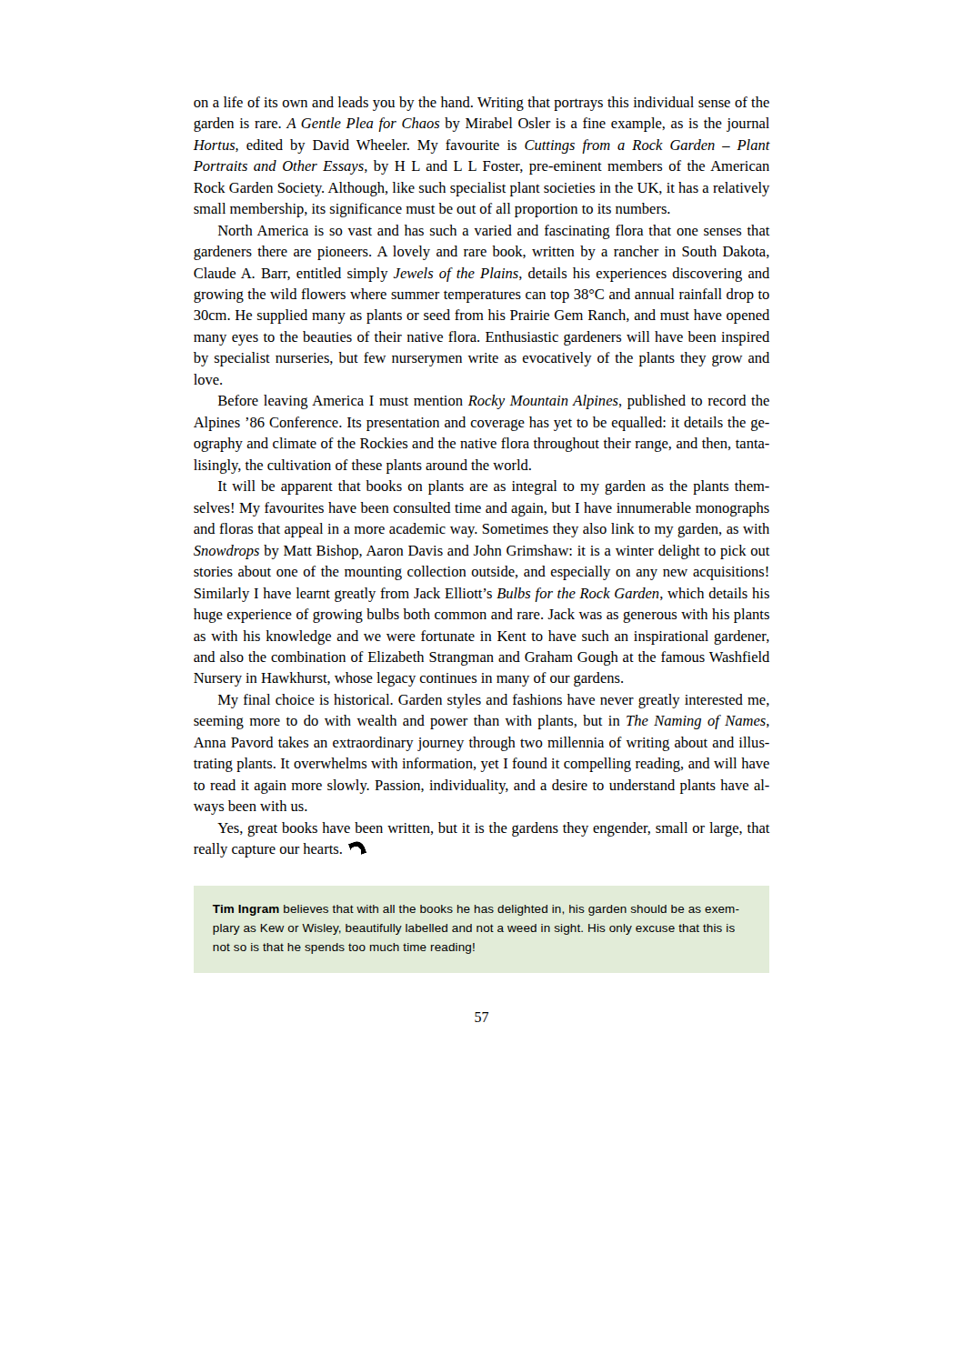on a life of its own and leads you by the hand. Writing that portrays this individual sense of the garden is rare. A Gentle Plea for Chaos by Mirabel Osler is a fine example, as is the journal Hortus, edited by David Wheeler. My favourite is Cuttings from a Rock Garden – Plant Portraits and Other Essays, by H L and L L Foster, pre-eminent members of the American Rock Garden Society. Although, like such specialist plant societies in the UK, it has a relatively small membership, its significance must be out of all proportion to its numbers.
North America is so vast and has such a varied and fascinating flora that one senses that gardeners there are pioneers. A lovely and rare book, written by a rancher in South Dakota, Claude A. Barr, entitled simply Jewels of the Plains, details his experiences discovering and growing the wild flowers where summer temperatures can top 38°C and annual rainfall drop to 30cm. He supplied many as plants or seed from his Prairie Gem Ranch, and must have opened many eyes to the beauties of their native flora. Enthusiastic gardeners will have been inspired by specialist nurseries, but few nurserymen write as evocatively of the plants they grow and love.
Before leaving America I must mention Rocky Mountain Alpines, published to record the Alpines ’86 Conference. Its presentation and coverage has yet to be equalled: it details the geography and climate of the Rockies and the native flora throughout their range, and then, tantalisingly, the cultivation of these plants around the world.
It will be apparent that books on plants are as integral to my garden as the plants themselves! My favourites have been consulted time and again, but I have innumerable monographs and floras that appeal in a more academic way. Sometimes they also link to my garden, as with Snowdrops by Matt Bishop, Aaron Davis and John Grimshaw: it is a winter delight to pick out stories about one of the mounting collection outside, and especially on any new acquisitions! Similarly I have learnt greatly from Jack Elliott’s Bulbs for the Rock Garden, which details his huge experience of growing bulbs both common and rare. Jack was as generous with his plants as with his knowledge and we were fortunate in Kent to have such an inspirational gardener, and also the combination of Elizabeth Strangman and Graham Gough at the famous Washfield Nursery in Hawkhurst, whose legacy continues in many of our gardens.
My final choice is historical. Garden styles and fashions have never greatly interested me, seeming more to do with wealth and power than with plants, but in The Naming of Names, Anna Pavord takes an extraordinary journey through two millennia of writing about and illustrating plants. It overwhelms with information, yet I found it compelling reading, and will have to read it again more slowly. Passion, individuality, and a desire to understand plants have always been with us.
Yes, great books have been written, but it is the gardens they engender, small or large, that really capture our hearts.
Tim Ingram believes that with all the books he has delighted in, his garden should be as exemplary as Kew or Wisley, beautifully labelled and not a weed in sight. His only excuse that this is not so is that he spends too much time reading!
57